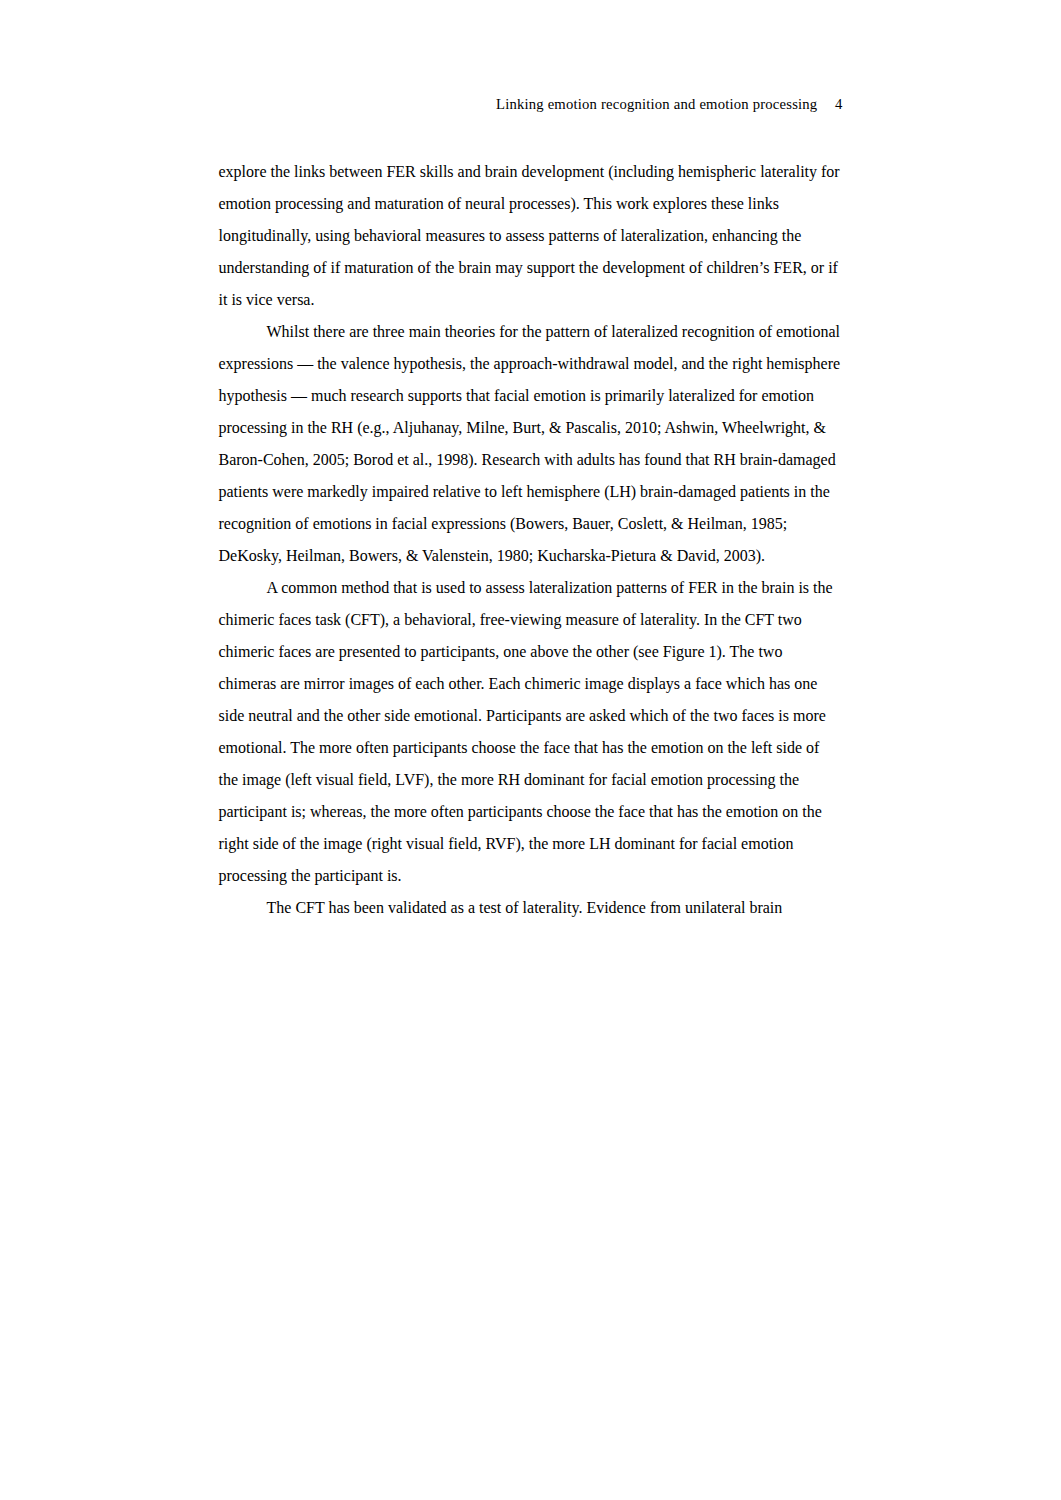Linking emotion recognition and emotion processing4
explore the links between FER skills and brain development (including hemispheric laterality for emotion processing and maturation of neural processes). This work explores these links longitudinally, using behavioral measures to assess patterns of lateralization, enhancing the understanding of if maturation of the brain may support the development of children’s FER, or if it is vice versa.
Whilst there are three main theories for the pattern of lateralized recognition of emotional expressions — the valence hypothesis, the approach-withdrawal model, and the right hemisphere hypothesis — much research supports that facial emotion is primarily lateralized for emotion processing in the RH (e.g., Aljuhanay, Milne, Burt, & Pascalis, 2010; Ashwin, Wheelwright, & Baron-Cohen, 2005; Borod et al., 1998). Research with adults has found that RH brain-damaged patients were markedly impaired relative to left hemisphere (LH) brain-damaged patients in the recognition of emotions in facial expressions (Bowers, Bauer, Coslett, & Heilman, 1985; DeKosky, Heilman, Bowers, & Valenstein, 1980; Kucharska-Pietura & David, 2003).
A common method that is used to assess lateralization patterns of FER in the brain is the chimeric faces task (CFT), a behavioral, free-viewing measure of laterality. In the CFT two chimeric faces are presented to participants, one above the other (see Figure 1). The two chimeras are mirror images of each other. Each chimeric image displays a face which has one side neutral and the other side emotional. Participants are asked which of the two faces is more emotional. The more often participants choose the face that has the emotion on the left side of the image (left visual field, LVF), the more RH dominant for facial emotion processing the participant is; whereas, the more often participants choose the face that has the emotion on the right side of the image (right visual field, RVF), the more LH dominant for facial emotion processing the participant is.
The CFT has been validated as a test of laterality. Evidence from unilateral brain